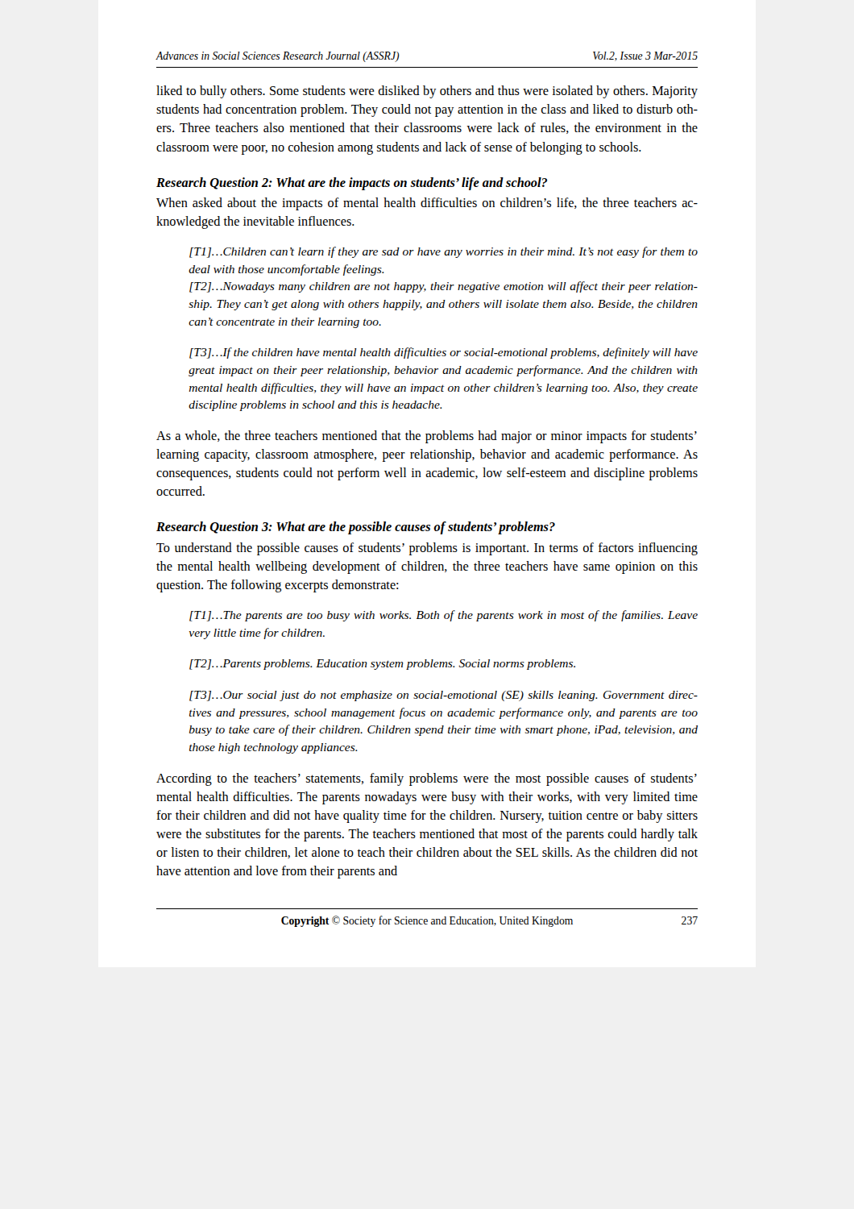Advances in Social Sciences Research Journal (ASSRJ) Vol.2, Issue 3 Mar-2015
liked to bully others. Some students were disliked by others and thus were isolated by others. Majority students had concentration problem. They could not pay attention in the class and liked to disturb others. Three teachers also mentioned that their classrooms were lack of rules, the environment in the classroom were poor, no cohesion among students and lack of sense of belonging to schools.
Research Question 2: What are the impacts on students’ life and school?
When asked about the impacts of mental health difficulties on children’s life, the three teachers acknowledged the inevitable influences.
[T1]…Children can’t learn if they are sad or have any worries in their mind. It’s not easy for them to deal with those uncomfortable feelings.
[T2]…Nowadays many children are not happy, their negative emotion will affect their peer relationship. They can’t get along with others happily, and others will isolate them also. Beside, the children can’t concentrate in their learning too.
[T3]…If the children have mental health difficulties or social-emotional problems, definitely will have great impact on their peer relationship, behavior and academic performance. And the children with mental health difficulties, they will have an impact on other children’s learning too. Also, they create discipline problems in school and this is headache.
As a whole, the three teachers mentioned that the problems had major or minor impacts for students’ learning capacity, classroom atmosphere, peer relationship, behavior and academic performance. As consequences, students could not perform well in academic, low self-esteem and discipline problems occurred.
Research Question 3: What are the possible causes of students’ problems?
To understand the possible causes of students’ problems is important. In terms of factors influencing the mental health wellbeing development of children, the three teachers have same opinion on this question. The following excerpts demonstrate:
[T1]…The parents are too busy with works. Both of the parents work in most of the families. Leave very little time for children.
[T2]…Parents problems. Education system problems. Social norms problems.
[T3]…Our social just do not emphasize on social-emotional (SE) skills leaning. Government directives and pressures, school management focus on academic performance only, and parents are too busy to take care of their children. Children spend their time with smart phone, iPad, television, and those high technology appliances.
According to the teachers’ statements, family problems were the most possible causes of students’ mental health difficulties. The parents nowadays were busy with their works, with very limited time for their children and did not have quality time for the children. Nursery, tuition centre or baby sitters were the substitutes for the parents. The teachers mentioned that most of the parents could hardly talk or listen to their children, let alone to teach their children about the SEL skills. As the children did not have attention and love from their parents and
Copyright © Society for Science and Education, United Kingdom 237